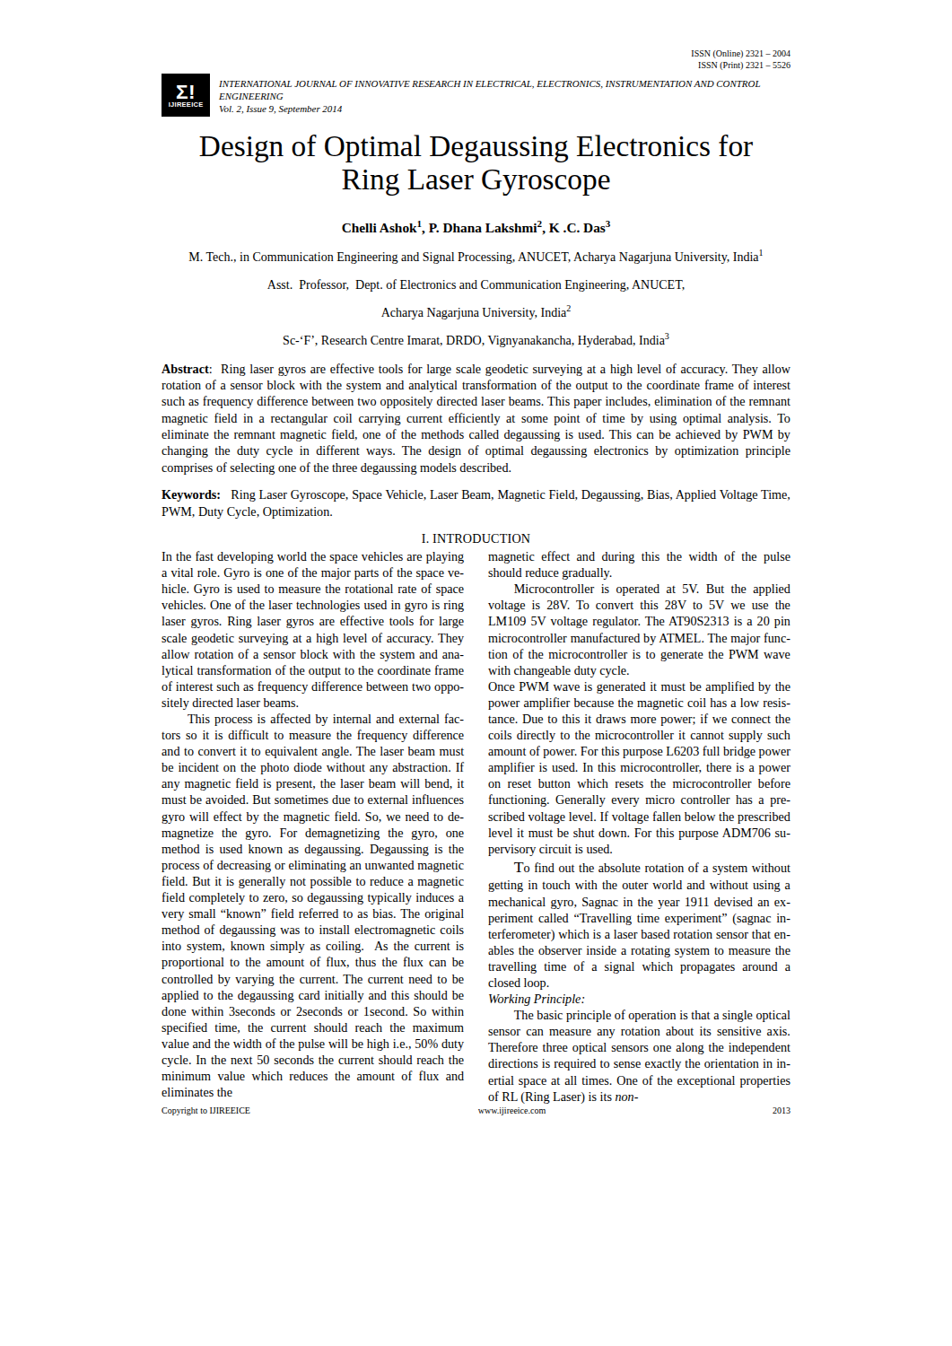ISSN (Online) 2321 – 2004
ISSN (Print) 2321 – 5526
Σ! IJIREEICE
INTERNATIONAL JOURNAL OF INNOVATIVE RESEARCH IN ELECTRICAL, ELECTRONICS, INSTRUMENTATION AND CONTROL ENGINEERING
Vol. 2, Issue 9, September 2014
Design of Optimal Degaussing Electronics for
Ring Laser Gyroscope
Chelli Ashok1, P. Dhana Lakshmi2, K .C. Das3
M. Tech., in Communication Engineering and Signal Processing, ANUCET, Acharya Nagarjuna University, India1
Asst. Professor, Dept. of Electronics and Communication Engineering, ANUCET,
Acharya Nagarjuna University, India2
Sc-‘F’, Research Centre Imarat, DRDO, Vignyanakancha, Hyderabad, India3
Abstract: Ring laser gyros are effective tools for large scale geodetic surveying at a high level of accuracy. They allow rotation of a sensor block with the system and analytical transformation of the output to the coordinate frame of interest such as frequency difference between two oppositely directed laser beams. This paper includes, elimination of the remnant magnetic field in a rectangular coil carrying current efficiently at some point of time by using optimal analysis. To eliminate the remnant magnetic field, one of the methods called degaussing is used. This can be achieved by PWM by changing the duty cycle in different ways. The design of optimal degaussing electronics by optimization principle comprises of selecting one of the three degaussing models described.
Keywords: Ring Laser Gyroscope, Space Vehicle, Laser Beam, Magnetic Field, Degaussing, Bias, Applied Voltage Time, PWM, Duty Cycle, Optimization.
I. INTRODUCTION
In the fast developing world the space vehicles are playing a vital role. Gyro is one of the major parts of the space vehicle. Gyro is used to measure the rotational rate of space vehicles. One of the laser technologies used in gyro is ring laser gyros. Ring laser gyros are effective tools for large scale geodetic surveying at a high level of accuracy. They allow rotation of a sensor block with the system and analytical transformation of the output to the coordinate frame of interest such as frequency difference between two oppositely directed laser beams.
This process is affected by internal and external factors so it is difficult to measure the frequency difference and to convert it to equivalent angle. The laser beam must be incident on the photo diode without any abstraction. If any magnetic field is present, the laser beam will bend, it must be avoided. But sometimes due to external influences gyro will effect by the magnetic field. So, we need to demagnetize the gyro. For demagnetizing the gyro, one method is used known as degaussing. Degaussing is the process of decreasing or eliminating an unwanted magnetic field. But it is generally not possible to reduce a magnetic field completely to zero, so degaussing typically induces a very small “known” field referred to as bias. The original method of degaussing was to install electromagnetic coils into system, known simply as coiling. As the current is proportional to the amount of flux, thus the flux can be controlled by varying the current. The current need to be applied to the degaussing card initially and this should be done within 3seconds or 2seconds or 1second. So within specified time, the current should reach the maximum value and the width of the pulse will be high i.e., 50% duty cycle. In the next 50 seconds the current should reach the minimum value which reduces the amount of flux and eliminates the
magnetic effect and during this the width of the pulse should reduce gradually.
Microcontroller is operated at 5V. But the applied voltage is 28V. To convert this 28V to 5V we use the LM109 5V voltage regulator. The AT90S2313 is a 20 pin microcontroller manufactured by ATMEL. The major function of the microcontroller is to generate the PWM wave with changeable duty cycle.
Once PWM wave is generated it must be amplified by the power amplifier because the magnetic coil has a low resistance. Due to this it draws more power; if we connect the coils directly to the microcontroller it cannot supply such amount of power. For this purpose L6203 full bridge power amplifier is used. In this microcontroller, there is a power on reset button which resets the microcontroller before functioning. Generally every micro controller has a prescribed voltage level. If voltage fallen below the prescribed level it must be shut down. For this purpose ADM706 supervisory circuit is used.
To find out the absolute rotation of a system without getting in touch with the outer world and without using a mechanical gyro, Sagnac in the year 1911 devised an experiment called “Travelling time experiment” (sagnac interferometer) which is a laser based rotation sensor that enables the observer inside a rotating system to measure the travelling time of a signal which propagates around a closed loop.
Working Principle:
The basic principle of operation is that a single optical sensor can measure any rotation about its sensitive axis. Therefore three optical sensors one along the independent directions is required to sense exactly the orientation in inertial space at all times. One of the exceptional properties of RL (Ring Laser) is its non-
Copyright to IJIREEICE
www.ijireeice.com
2013